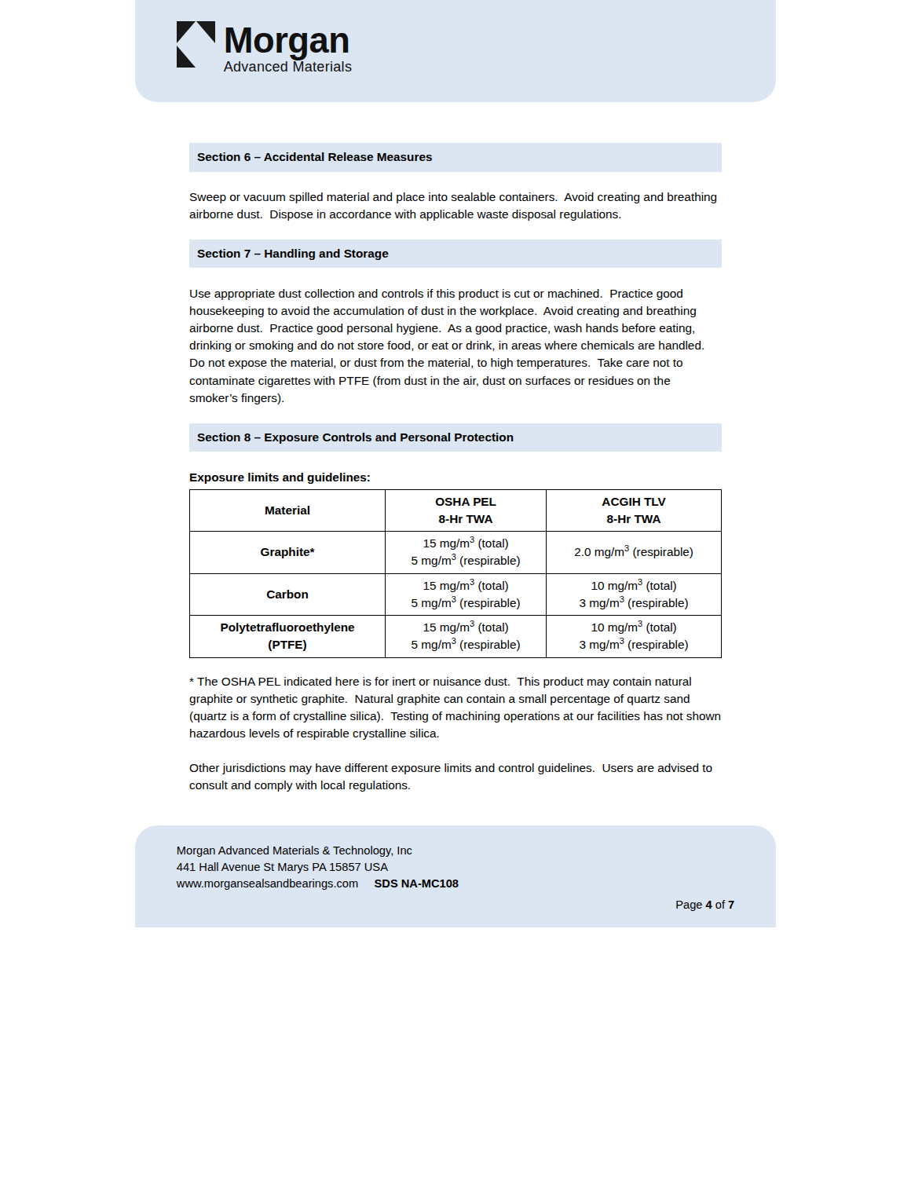Morgan
Advanced Materials
Section 6 – Accidental Release Measures
Sweep or vacuum spilled material and place into sealable containers. Avoid creating and breathing airborne dust. Dispose in accordance with applicable waste disposal regulations.
Section 7 – Handling and Storage
Use appropriate dust collection and controls if this product is cut or machined. Practice good housekeeping to avoid the accumulation of dust in the workplace. Avoid creating and breathing airborne dust. Practice good personal hygiene. As a good practice, wash hands before eating, drinking or smoking and do not store food, or eat or drink, in areas where chemicals are handled. Do not expose the material, or dust from the material, to high temperatures. Take care not to contaminate cigarettes with PTFE (from dust in the air, dust on surfaces or residues on the smoker’s fingers).
Section 8 – Exposure Controls and Personal Protection
Exposure limits and guidelines:
| Material | OSHA PEL 8-Hr TWA | ACGIH TLV 8-Hr TWA |
| --- | --- | --- |
| Graphite* | 15 mg/m 3 (total) 5 mg/m 3 (respirable) | 2.0 mg/m 3 (respirable) |
| Carbon | 15 mg/m 3 (total) 5 mg/m 3 (respirable) | 10 mg/m 3 (total) 3 mg/m 3 (respirable) |
| Polytetrafluoroethylene (PTFE) | 15 mg/m 3 (total) 5 mg/m 3 (respirable) | 10 mg/m 3 (total) 3 mg/m 3 (respirable) |
* The OSHA PEL indicated here is for inert or nuisance dust. This product may contain natural graphite or synthetic graphite. Natural graphite can contain a small percentage of quartz sand (quartz is a form of crystalline silica). Testing of machining operations at our facilities has not shown hazardous levels of respirable crystalline silica.
Other jurisdictions may have different exposure limits and control guidelines. Users are advised to consult and comply with local regulations.
Morgan Advanced Materials & Technology, Inc
441 Hall Avenue St Marys PA 15857 USA
www.morgansealsandbearings.com SDS NA-MC108
Page 4 of 7